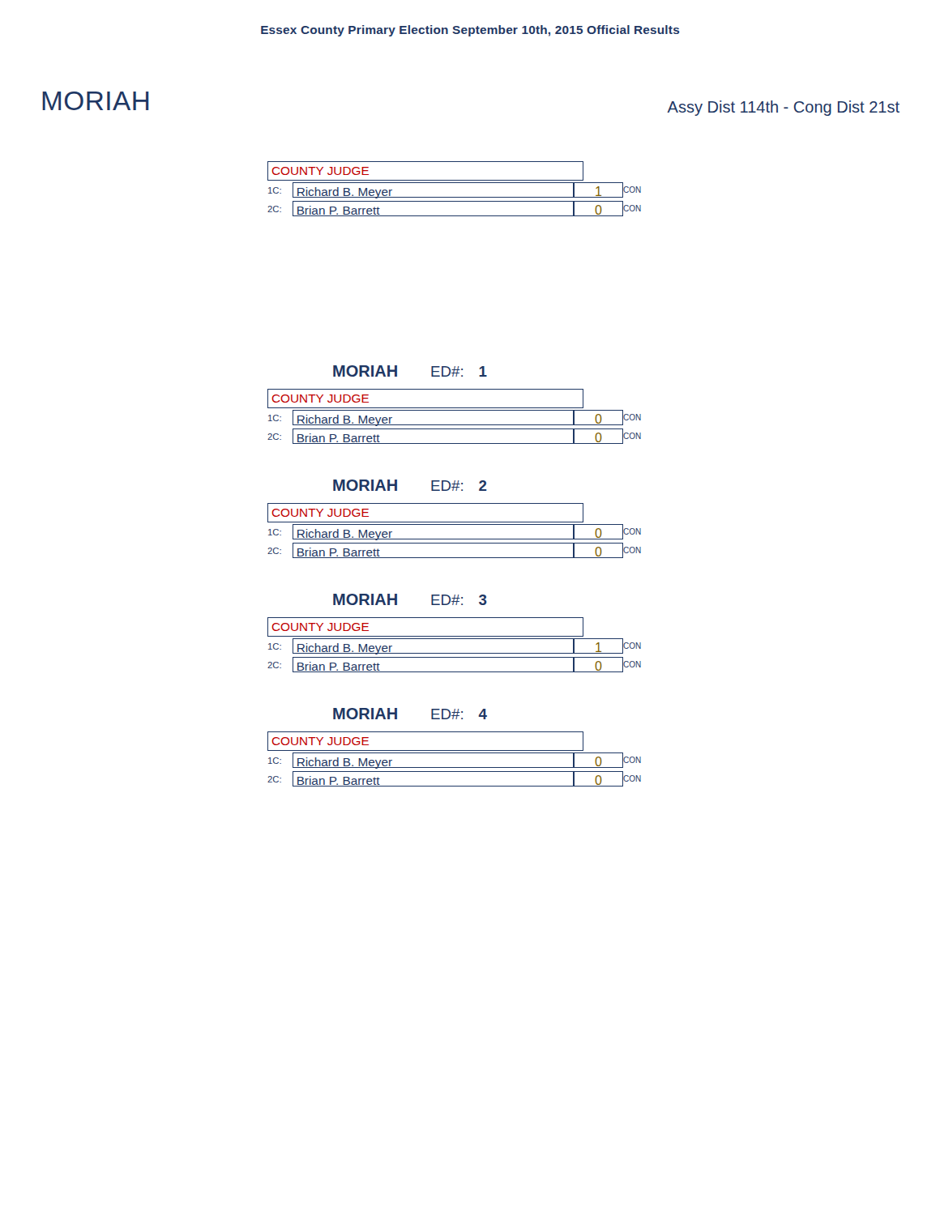Essex County Primary Election September 10th, 2015 Official Results
MORIAH
Assy Dist 114th - Cong Dist 21st
COUNTY JUDGE
| 1C: | Richard B. Meyer | 1 | CON |
| 2C: | Brian P. Barrett | 0 | CON |
MORIAH ED#: 1
COUNTY JUDGE
| 1C: | Richard B. Meyer | 0 | CON |
| 2C: | Brian P. Barrett | 0 | CON |
MORIAH ED#: 2
COUNTY JUDGE
| 1C: | Richard B. Meyer | 0 | CON |
| 2C: | Brian P. Barrett | 0 | CON |
MORIAH ED#: 3
COUNTY JUDGE
| 1C: | Richard B. Meyer | 1 | CON |
| 2C: | Brian P. Barrett | 0 | CON |
MORIAH ED#: 4
COUNTY JUDGE
| 1C: | Richard B. Meyer | 0 | CON |
| 2C: | Brian P. Barrett | 0 | CON |